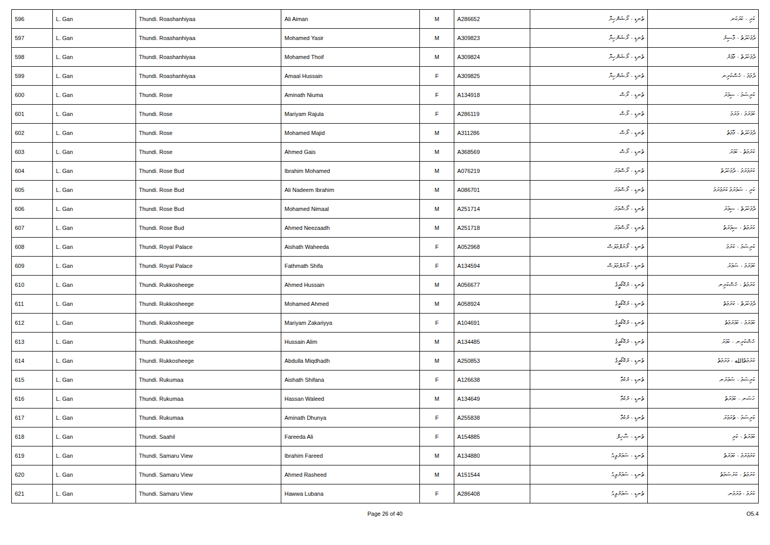| 596 | L. Gan | Thundi. Roashanhiyaa | Ali Aiman | M | A286652 | ތުނޑި · ރޯޝަންހިޔާ | ކަރި · ކަރަކަނ |
| 597 | L. Gan | Thundi. Roashanhiyaa | Mohamed Yasir | M | A309823 | ތުނޑި · ރޯޝަންހިޔާ | ދެމަހަދަތު · މާސިރު |
| 598 | L. Gan | Thundi. Roashanhiyaa | Mohamed Thoif | M | A309824 | ތުނޑި · ރޯޝަންހިޔާ | ދެމަހަދަތު · މާމަރު |
| 599 | L. Gan | Thundi. Roashanhiyaa | Amaal Hussain | F | A309825 | ތުނޑި · ރޯޝަންހިޔާ | ދެމަމަ · ހުސްކަރިނ |
| 600 | L. Gan | Thundi. Rose | Aminath Niuma | F | A134918 | ތުނޑި · ރޯސް | ކަރިސަމަ · ސިމަރަ |
| 601 | L. Gan | Thundi. Rose | Mariyam Rajula | F | A286119 | ތުނޑި · ރޯސް | ކަމަރަމަ · މަރަމަ |
| 602 | L. Gan | Thundi. Rose | Mohamed Majid | M | A311286 | ތުނޑި · ރޯސް | ދެމަހަދަތު · މާމަތު |
| 603 | L. Gan | Thundi. Rose | Ahmed Gais | M | A368569 | ތުނޑި · ރޯސް | ކަރަމަތު · ކަމަރަ |
| 604 | L. Gan | Thundi. Rose Bud | Ibrahim Mohamed | M | A076219 | ތުނޑި · ރޯސްމަރަ | ކަރަމަރަމަ · ދެމަހަދަތު |
| 605 | L. Gan | Thundi. Rose Bud | Ali Nadeem Ibrahim | M | A086701 | ތުނޑި · ރޯސްމަރަ | ކަރި · ސަމަރަމަ ކަރަމަރަމަ |
| 606 | L. Gan | Thundi. Rose Bud | Mohamed Nimaal | M | A251714 | ތުނޑި · ރޯސްމަރަ | ދެމަހަދަތު · ސިމަރަ |
| 607 | L. Gan | Thundi. Rose Bud | Ahmed Neezaadh | M | A251718 | ތުނޑި · ރޯސްމަރަ | ކަރަމަތު · ސިމަރަތު |
| 608 | L. Gan | Thundi. Royal Palace | Aishath Waheeda | F | A052968 | ތުނޑި · ރޯޔަލްމަލަސް | ކަރިސަމަ · ކަރަމަ |
| 609 | L. Gan | Thundi. Royal Palace | Fathmath Shifa | F | A134594 | ތުނޑި · ރޯޔަލްމަލަސް | ކަމަރަމަ · ސަމަރަ |
| 610 | L. Gan | Thundi. Rukkosheege | Ahmed Hussain | M | A056677 | ތުނޑި · ރުކްކޯށީގެ | ކަރަމަތު · ހުސްކަރިނ |
| 611 | L. Gan | Thundi. Rukkosheege | Mohamed Ahmed | M | A058924 | ތުނޑި · ރުކްކޯށީގެ | ދެމަހަދަތު · ކަރަމަތު |
| 612 | L. Gan | Thundi. Rukkosheege | Mariyam Zakariyya | F | A104691 | ތުނޑި · ރުކްކޯށީގެ | ކަމަރަމަ · ކަމަރަމަތު |
| 613 | L. Gan | Thundi. Rukkosheege | Hussain Alim | M | A134485 | ތުނޑި · ރުކްކޯށީގެ | ހުސްކަރިނ · ކަމަރަ |
| 614 | L. Gan | Thundi. Rukkosheege | Abdulla Miqdhadh | M | A250853 | ތުނޑި · ރުކްކޯށީގެ | ކަރަމަތުالله · މަރަމަތު |
| 615 | L. Gan | Thundi. Rukumaa | Aishath Shifana | F | A126638 | ތުނޑި · ރުކުމާ | ކަރިސަމަ · ސަމަރަނ |
| 616 | L. Gan | Thundi. Rukumaa | Hassan Waleed | M | A134649 | ތުނޑި · ރުކުމާ | ހަސަނ · ކަމަރަތު |
| 617 | L. Gan | Thundi. Rukumaa | Aminath Dhunya | F | A255838 | ތުނޑި · ރުކުމާ | ކަރިސަމަ · ތުރަމަރަ |
| 618 | L. Gan | Thundi. Saahil | Fareeda Ali | F | A154885 | ތުނޑި · ސާހިލް | ކަމަރަތު · ކަރި |
| 619 | L. Gan | Thundi. Samaru View | Ibrahim Fareed | M | A134880 | ތުނޑި · ސަމަރުވިއު | ކަރަމަރަމަ · ކަމަރަތު |
| 620 | L. Gan | Thundi. Samaru View | Ahmed Rasheed | M | A151544 | ތުނޑި · ސަމަރުވިއު | ކަރަމަތު · ކަރަސަމަތު |
| 621 | L. Gan | Thundi. Samaru View | Hawwa Lubana | F | A286408 | ތުނޑި · ސަމަރުވިއު | ކަރަމަ · މަރަމަނ |
Page 26 of 40
O5.4